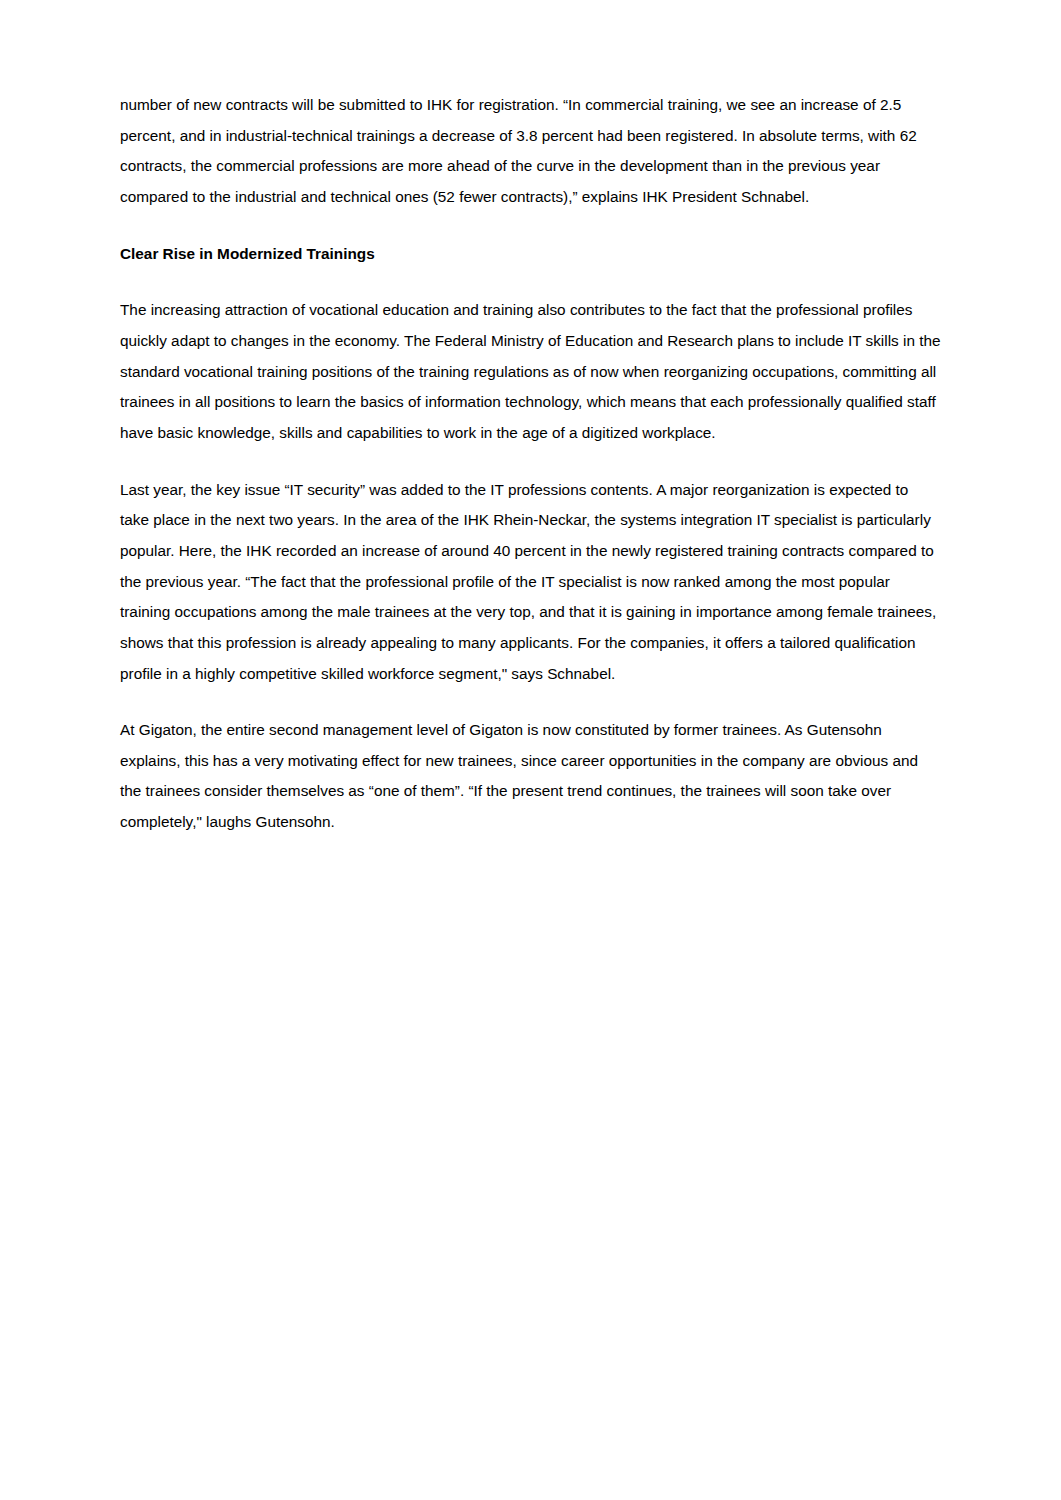number of new contracts will be submitted to IHK for registration. “In commercial training, we see an increase of 2.5 percent, and in industrial-technical trainings a decrease of 3.8 percent had been registered. In absolute terms, with 62 contracts, the commercial professions are more ahead of the curve in the development than in the previous year compared to the industrial and technical ones (52 fewer contracts),” explains IHK President Schnabel.
Clear Rise in Modernized Trainings
The increasing attraction of vocational education and training also contributes to the fact that the professional profiles quickly adapt to changes in the economy. The Federal Ministry of Education and Research plans to include IT skills in the standard vocational training positions of the training regulations as of now when reorganizing occupations, committing all trainees in all positions to learn the basics of information technology, which means that each professionally qualified staff have basic knowledge, skills and capabilities to work in the age of a digitized workplace.
Last year, the key issue “IT security” was added to the IT professions contents. A major reorganization is expected to take place in the next two years. In the area of the IHK Rhein-Neckar, the systems integration IT specialist is particularly popular. Here, the IHK recorded an increase of around 40 percent in the newly registered training contracts compared to the previous year. “The fact that the professional profile of the IT specialist is now ranked among the most popular training occupations among the male trainees at the very top, and that it is gaining in importance among female trainees, shows that this profession is already appealing to many applicants. For the companies, it offers a tailored qualification profile in a highly competitive skilled workforce segment," says Schnabel.
At Gigaton, the entire second management level of Gigaton is now constituted by former trainees. As Gutensohn explains, this has a very motivating effect for new trainees, since career opportunities in the company are obvious and the trainees consider themselves as “one of them”. “If the present trend continues, the trainees will soon take over completely," laughs Gutensohn.